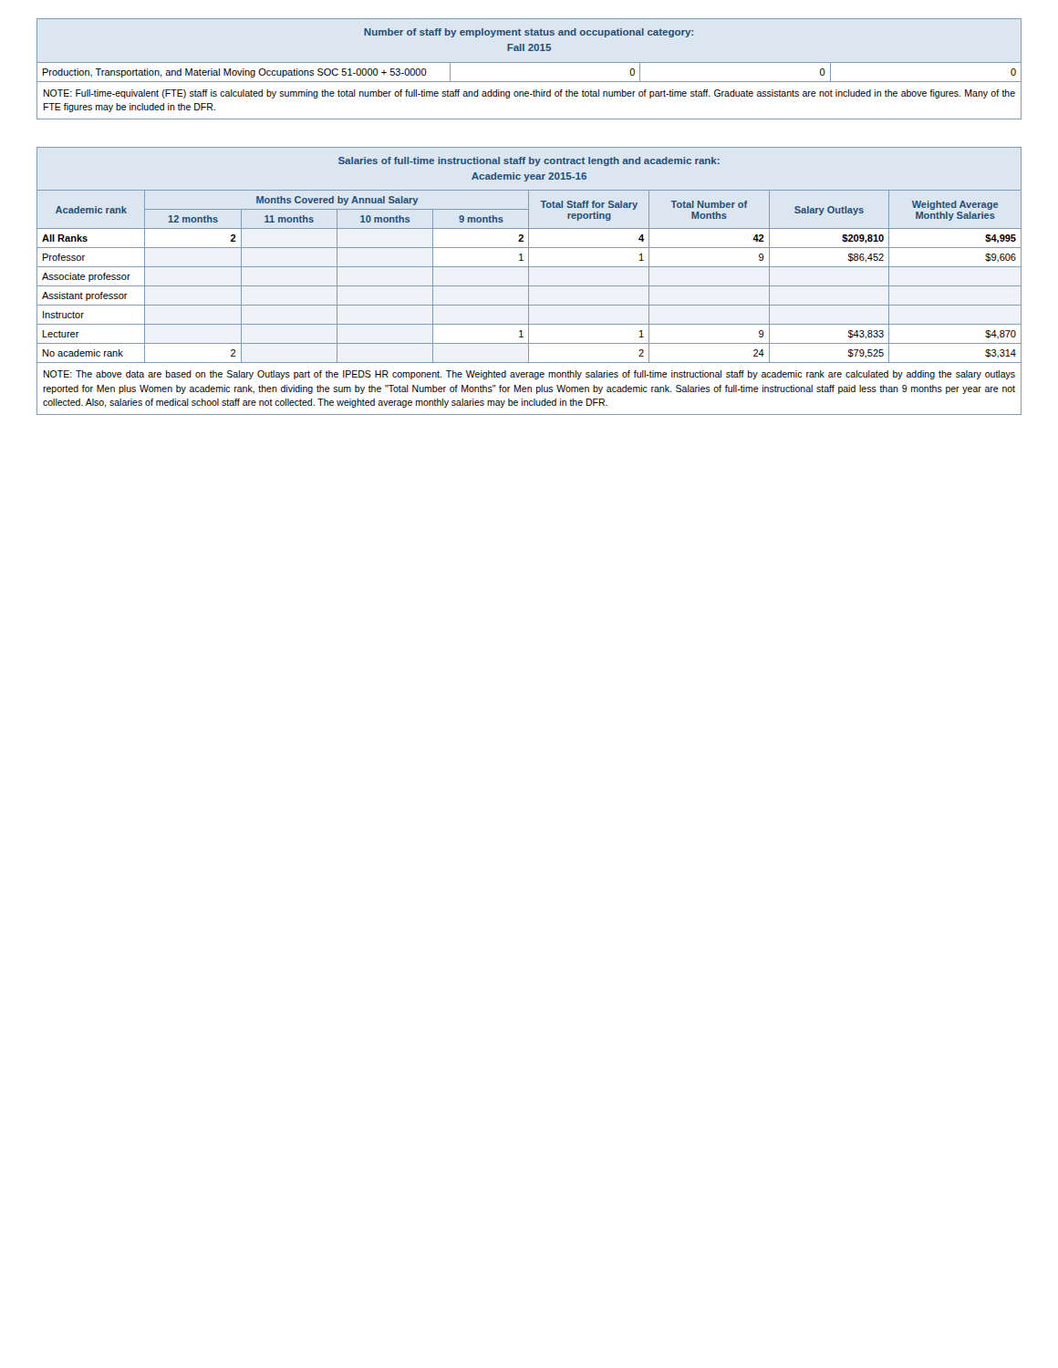Number of staff by employment status and occupational category: Fall 2015
| Production, Transportation, and Material Moving Occupations SOC 51-0000 + 53-0000 | 0 | 0 | 0 |
NOTE: Full-time-equivalent (FTE) staff is calculated by summing the total number of full-time staff and adding one-third of the total number of part-time staff. Graduate assistants are not included in the above figures. Many of the FTE figures may be included in the DFR.
Salaries of full-time instructional staff by contract length and academic rank: Academic year 2015-16
| Academic rank | Months Covered by Annual Salary | Total Staff for Salary reporting | Total Number of Months | Salary Outlays | Weighted Average Monthly Salaries |
| --- | --- | --- | --- | --- | --- |
| 12 months | 11 months | 10 months | 9 months |
| All Ranks | 2 | | | 2 | 4 | 42 | $209,810 | $4,995 |
| Professor | | | | 1 | 1 | 9 | $86,452 | $9,606 |
| Associate professor | | | | | | | | |
| Assistant professor | | | | | | | | |
| Instructor | | | | | | | | |
| Lecturer | | | | 1 | 1 | 9 | $43,833 | $4,870 |
| No academic rank | 2 | | | | 2 | 24 | $79,525 | $3,314 |
NOTE: The above data are based on the Salary Outlays part of the IPEDS HR component. The Weighted average monthly salaries of full-time instructional staff by academic rank are calculated by adding the salary outlays reported for Men plus Women by academic rank, then dividing the sum by the "Total Number of Months" for Men plus Women by academic rank. Salaries of full-time instructional staff paid less than 9 months per year are not collected. Also, salaries of medical school staff are not collected. The weighted average monthly salaries may be included in the DFR.